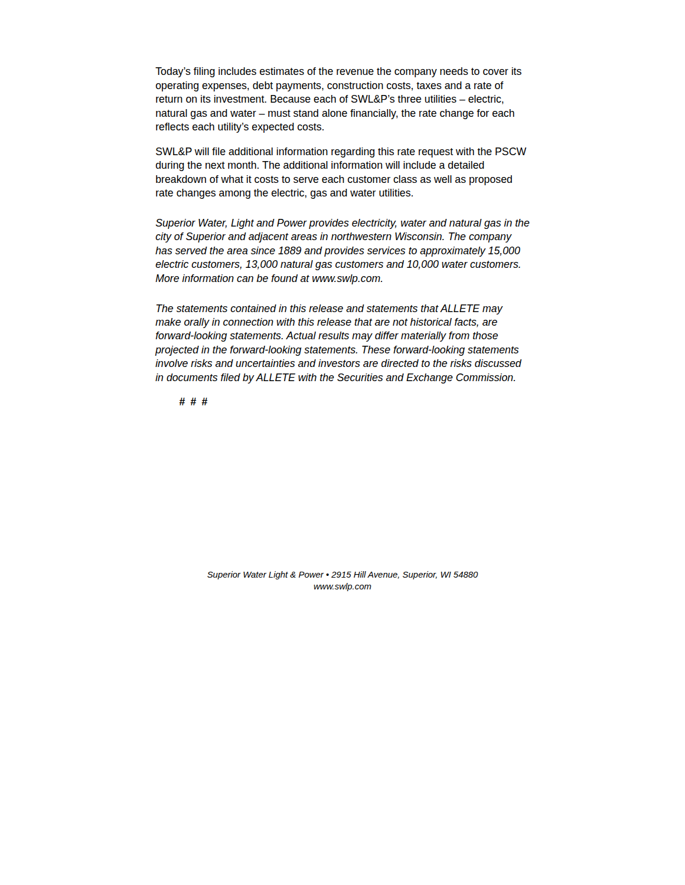Today’s filing includes estimates of the revenue the company needs to cover its operating expenses, debt payments, construction costs, taxes and a rate of return on its investment. Because each of SWL&P’s three utilities – electric, natural gas and water – must stand alone financially, the rate change for each reflects each utility’s expected costs.
SWL&P will file additional information regarding this rate request with the PSCW during the next month. The additional information will include a detailed breakdown of what it costs to serve each customer class as well as proposed rate changes among the electric, gas and water utilities.
Superior Water, Light and Power provides electricity, water and natural gas in the city of Superior and adjacent areas in northwestern Wisconsin. The company has served the area since 1889 and provides services to approximately 15,000 electric customers, 13,000 natural gas customers and 10,000 water customers. More information can be found at www.swlp.com.
The statements contained in this release and statements that ALLETE may make orally in connection with this release that are not historical facts, are forward-looking statements. Actual results may differ materially from those projected in the forward-looking statements. These forward-looking statements involve risks and uncertainties and investors are directed to the risks discussed in documents filed by ALLETE with the Securities and Exchange Commission.
# # #
Superior Water Light & Power • 2915 Hill Avenue, Superior, WI 54880
www.swlp.com